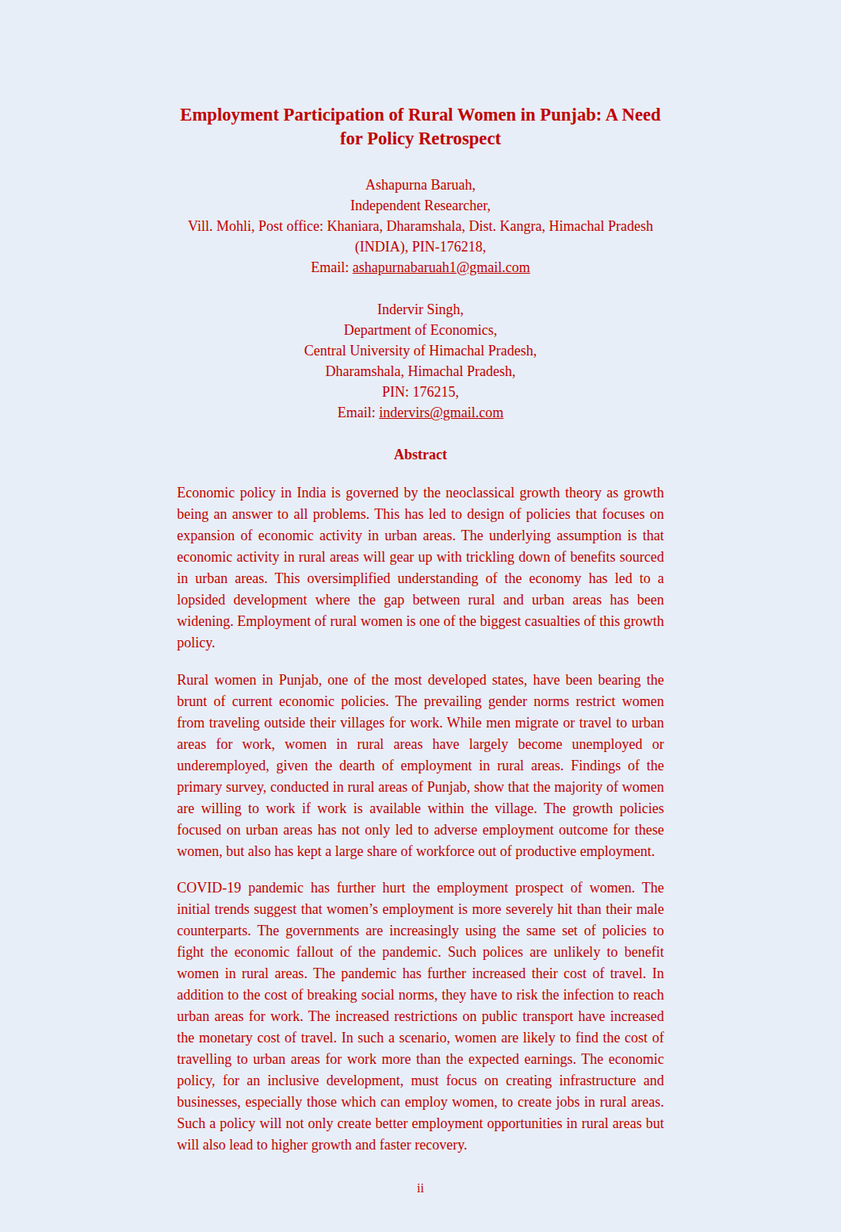Employment Participation of Rural Women in Punjab: A Need for Policy Retrospect
Ashapurna Baruah,
Independent Researcher,
Vill. Mohli, Post office: Khaniara, Dharamshala, Dist. Kangra, Himachal Pradesh (INDIA), PIN-176218,
Email: ashapurnabaruah1@gmail.com
Indervir Singh,
Department of Economics,
Central University of Himachal Pradesh,
Dharamshala, Himachal Pradesh,
PIN: 176215,
Email: indervirs@gmail.com
Abstract
Economic policy in India is governed by the neoclassical growth theory as growth being an answer to all problems. This has led to design of policies that focuses on expansion of economic activity in urban areas. The underlying assumption is that economic activity in rural areas will gear up with trickling down of benefits sourced in urban areas. This oversimplified understanding of the economy has led to a lopsided development where the gap between rural and urban areas has been widening. Employment of rural women is one of the biggest casualties of this growth policy.
Rural women in Punjab, one of the most developed states, have been bearing the brunt of current economic policies. The prevailing gender norms restrict women from traveling outside their villages for work. While men migrate or travel to urban areas for work, women in rural areas have largely become unemployed or underemployed, given the dearth of employment in rural areas. Findings of the primary survey, conducted in rural areas of Punjab, show that the majority of women are willing to work if work is available within the village. The growth policies focused on urban areas has not only led to adverse employment outcome for these women, but also has kept a large share of workforce out of productive employment.
COVID-19 pandemic has further hurt the employment prospect of women. The initial trends suggest that women’s employment is more severely hit than their male counterparts. The governments are increasingly using the same set of policies to fight the economic fallout of the pandemic. Such polices are unlikely to benefit women in rural areas. The pandemic has further increased their cost of travel. In addition to the cost of breaking social norms, they have to risk the infection to reach urban areas for work. The increased restrictions on public transport have increased the monetary cost of travel. In such a scenario, women are likely to find the cost of travelling to urban areas for work more than the expected earnings. The economic policy, for an inclusive development, must focus on creating infrastructure and businesses, especially those which can employ women, to create jobs in rural areas. Such a policy will not only create better employment opportunities in rural areas but will also lead to higher growth and faster recovery.
ii